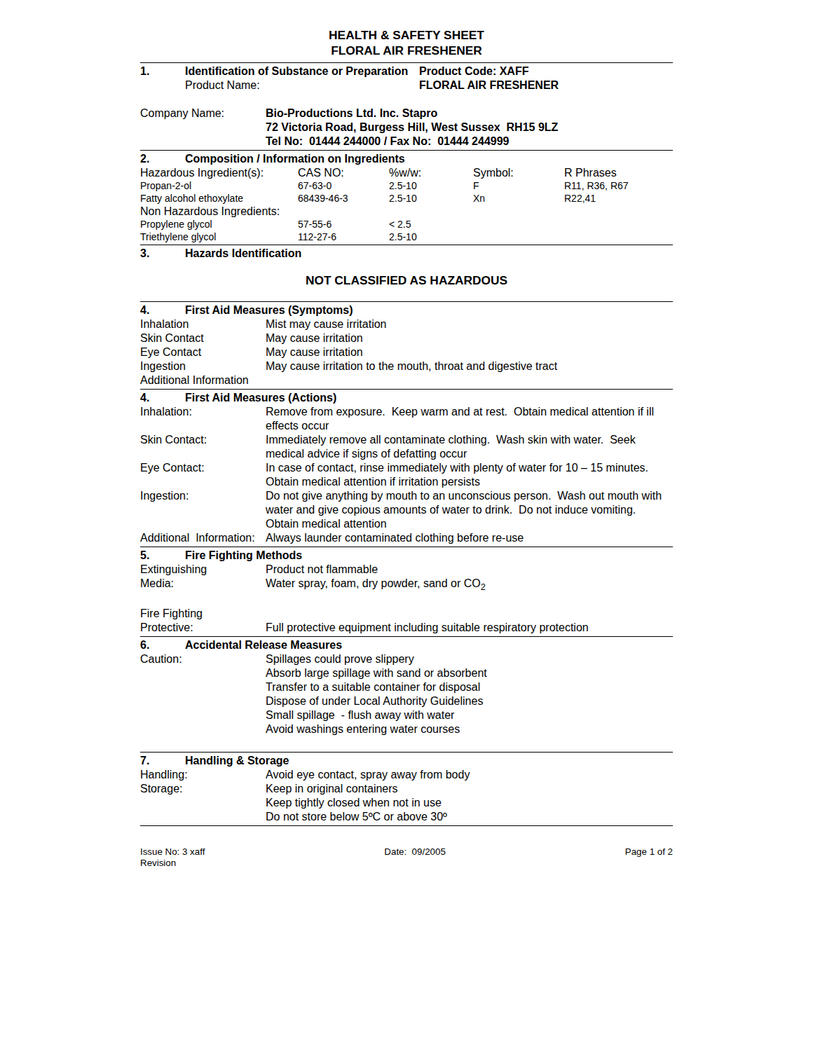HEALTH & SAFETY SHEET
FLORAL AIR FRESHENER
| 1. | Identification of Substance or Preparation | Product Code: XAFF |
| | Product Name: | FLORAL AIR FRESHENER |
| Company Name: | Bio-Productions Ltd. Inc. Stapro 72 Victoria Road, Burgess Hill, West Sussex RH15 9LZ Tel No: 01444 244000 / Fax No: 01444 244999 |
| 2. | Composition / Information on Ingredients |
| Hazardous Ingredient(s): | CAS NO: | %w/w: | Symbol: | R Phrases |
| Propan-2-ol | 67-63-0 | 2.5-10 | F | R11, R36, R67 |
| Fatty alcohol ethoxylate | 68439-46-3 | 2.5-10 | Xn | R22,41 |
| Non Hazardous Ingredients: | | | | |
| Propylene glycol | 57-55-6 | < 2.5 | | |
| Triethylene glycol | 112-27-6 | 2.5-10 | | |
| 3. | Hazards Identification |
NOT CLASSIFIED AS HAZARDOUS
| 4. | First Aid Measures (Symptoms) |
| Inhalation | Mist may cause irritation |
| Skin Contact | May cause irritation |
| Eye Contact | May cause irritation |
| Ingestion | May cause irritation to the mouth, throat and digestive tract |
| Additional Information | |
| 4. | First Aid Measures (Actions) |
| Inhalation: | Remove from exposure. Keep warm and at rest. Obtain medical attention if ill effects occur |
| Skin Contact: | Immediately remove all contaminate clothing. Wash skin with water. Seek medical advice if signs of defatting occur |
| Eye Contact: | In case of contact, rinse immediately with plenty of water for 10 – 15 minutes. Obtain medical attention if irritation persists |
| Ingestion: | Do not give anything by mouth to an unconscious person. Wash out mouth with water and give copious amounts of water to drink. Do not induce vomiting. Obtain medical attention |
| Additional Information: | Always launder contaminated clothing before re-use |
| 5. | Fire Fighting Methods |
| Extinguishing | Product not flammable |
| Media: | Water spray, foam, dry powder, sand or CO 2 |
| Fire Fighting | |
| Protective: | Full protective equipment including suitable respiratory protection |
| 6. | Accidental Release Measures |
| Caution: | Spillages could prove slippery Absorb large spillage with sand or absorbent Transfer to a suitable container for disposal Dispose of under Local Authority Guidelines Small spillage - flush away with water Avoid washings entering water courses |
| 7. | Handling & Storage |
| Handling: | Avoid eye contact, spray away from body |
| Storage: | Keep in original containers Keep tightly closed when not in use Do not store below 5ºC or above 30º |
Issue No: 3 xaff Revision
Date: 09/2005
Page 1 of 2